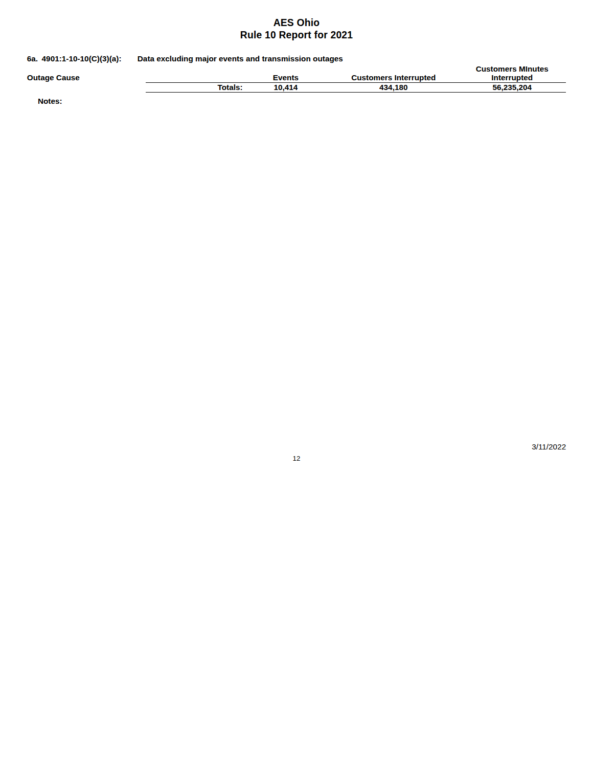AES Ohio
Rule 10 Report for 2021
6a. 4901:1-10-10(C)(3)(a): Data excluding major events and transmission outages
| Outage Cause | | Events | Customers Interrupted | Customers MInutes Interrupted |
| --- | --- | --- | --- | --- |
| | Totals: | 10,414 | 434,180 | 56,235,204 |
Notes:
3/11/2022
12